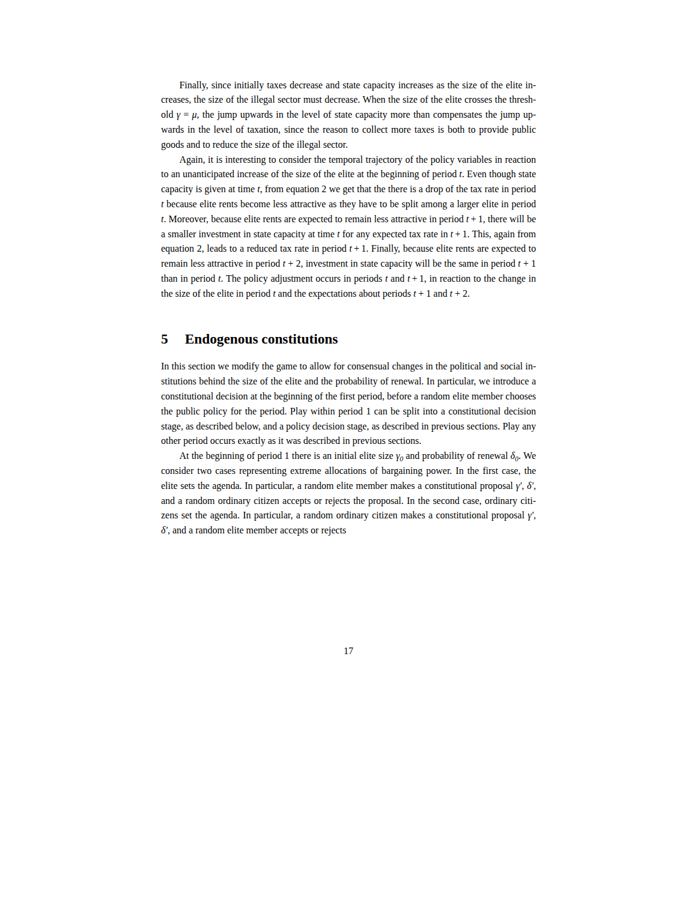Finally, since initially taxes decrease and state capacity increases as the size of the elite increases, the size of the illegal sector must decrease. When the size of the elite crosses the threshold γ = μ, the jump upwards in the level of state capacity more than compensates the jump upwards in the level of taxation, since the reason to collect more taxes is both to provide public goods and to reduce the size of the illegal sector.
Again, it is interesting to consider the temporal trajectory of the policy variables in reaction to an unanticipated increase of the size of the elite at the beginning of period t. Even though state capacity is given at time t, from equation 2 we get that the there is a drop of the tax rate in period t because elite rents become less attractive as they have to be split among a larger elite in period t. Moreover, because elite rents are expected to remain less attractive in period t + 1, there will be a smaller investment in state capacity at time t for any expected tax rate in t + 1. This, again from equation 2, leads to a reduced tax rate in period t + 1. Finally, because elite rents are expected to remain less attractive in period t + 2, investment in state capacity will be the same in period t + 1 than in period t. The policy adjustment occurs in periods t and t + 1, in reaction to the change in the size of the elite in period t and the expectations about periods t + 1 and t + 2.
5 Endogenous constitutions
In this section we modify the game to allow for consensual changes in the political and social institutions behind the size of the elite and the probability of renewal. In particular, we introduce a constitutional decision at the beginning of the first period, before a random elite member chooses the public policy for the period. Play within period 1 can be split into a constitutional decision stage, as described below, and a policy decision stage, as described in previous sections. Play any other period occurs exactly as it was described in previous sections.
At the beginning of period 1 there is an initial elite size γ0 and probability of renewal δ0. We consider two cases representing extreme allocations of bargaining power. In the first case, the elite sets the agenda. In particular, a random elite member makes a constitutional proposal γ′, δ′, and a random ordinary citizen accepts or rejects the proposal. In the second case, ordinary citizens set the agenda. In particular, a random ordinary citizen makes a constitutional proposal γ′, δ′, and a random elite member accepts or rejects
17